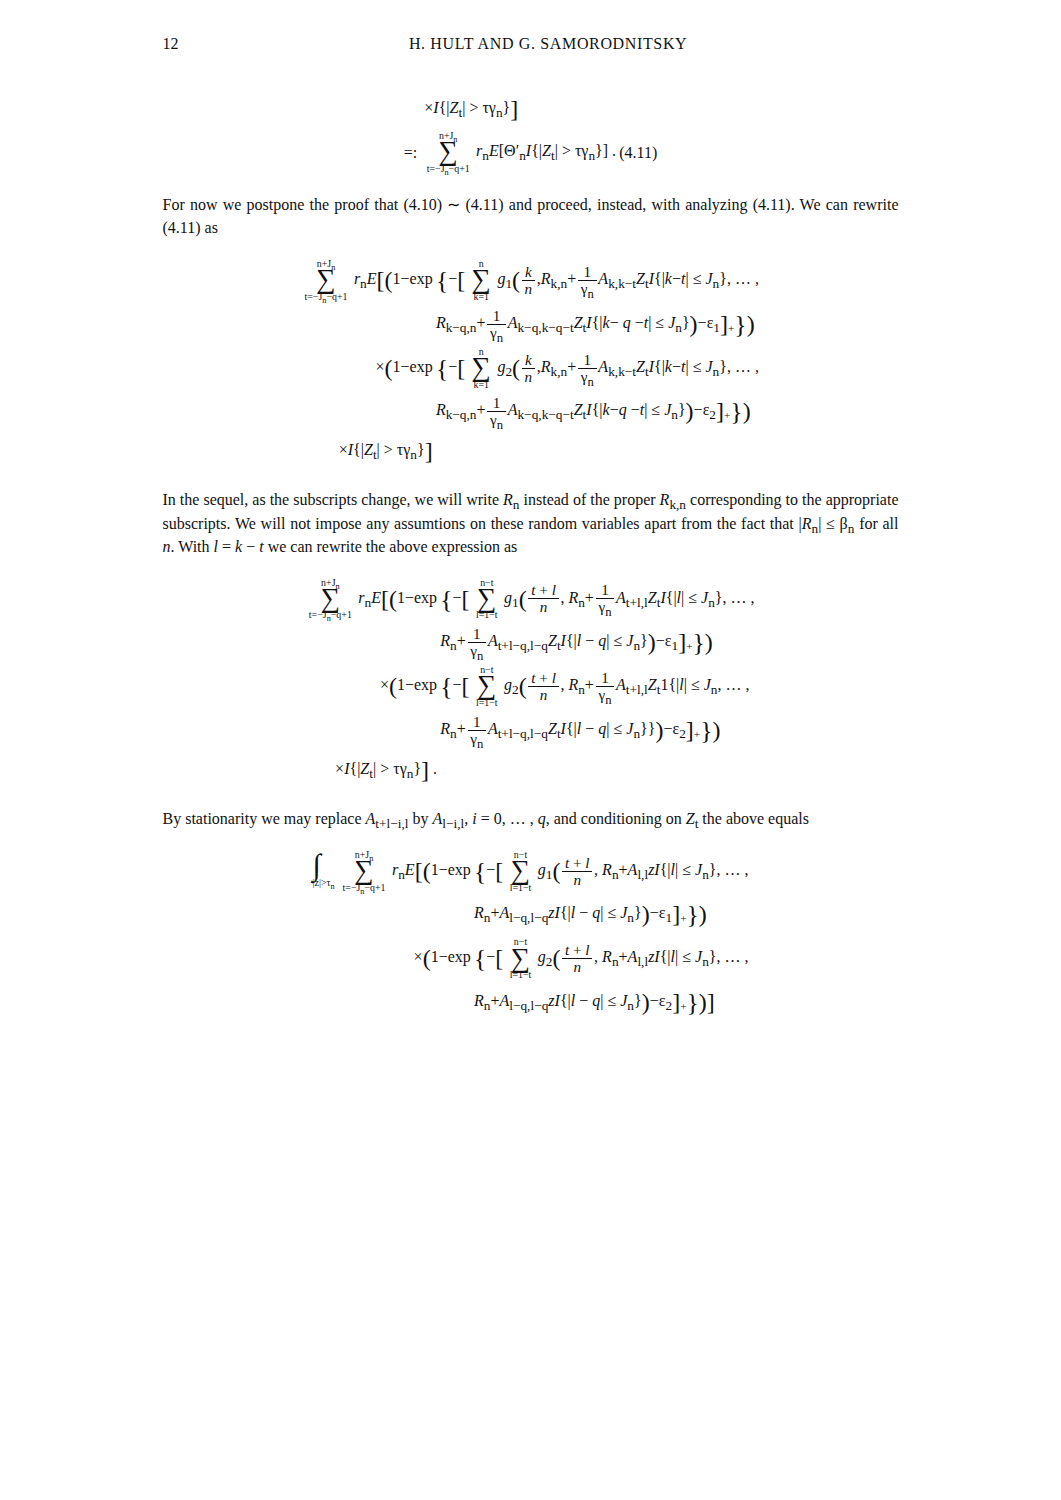12 H. HULT AND G. SAMORODNITSKY
| | × I {/ Z t / > τγ n } ] | |
| =: | n+J n ∑ t=−J n −q+1 r n E [Θ′ n I {/ Z t / > τγ n }] . | (4.11) |
For now we postpone the proof that (4.10) ∼ (4.11) and proceed, instead, with analyzing (4.11). We can rewrite (4.11) as
| n+J n ∑ t=−J n −q+1 r n E [ ( 1−exp | { − [ n ∑ k=1 g 1 ( k n , R k,n + 1 γ n A k,k−t Z t I {/ k − t / ≤ J n }, … , |
| | R k−q,n + 1 γ n A k−q,k−q−t Z t I {/ k − q − t / ≤ J n } ) −ε 1 ] + } ) |
| × ( 1−exp | { − [ n ∑ k=1 g 2 ( k n , R k,n + 1 γ n A k,k−t Z t I {/ k − t / ≤ J n }, … , |
| | R k−q,n + 1 γ n A k−q,k−q−t Z t I {/ k − q − t / ≤ J n } ) −ε 2 ] + } ) |
| × I {/ Z t / > τγ n } ] | |
In the sequel, as the subscripts change, we will write Rn instead of the proper Rk,n corresponding to the appropriate subscripts. We will not impose any assumtions on these random variables apart from the fact that |Rn| ≤ βn for all n. With l = k − t we can rewrite the above expression as
| n+J n ∑ t=−J n −q+1 r n E [ ( 1−exp | { − [ n−t ∑ l=1−t g 1 ( t + l n , R n + 1 γ n A t+l,l Z t I {/ l / ≤ J n }, … , |
| | R n + 1 γ n A t+l−q,l−q Z t I {/ l − q / ≤ J n } ) −ε 1 ] + } ) |
| × ( 1−exp | { − [ n−t ∑ l=1−t g 2 ( t + l n , R n + 1 γ n A t+l,l Z t 1{/ l / ≤ J n , … , |
| | R n + 1 γ n A t+l−q,l−q Z t I {/ l − q / ≤ J n }} ) −ε 2 ] + } ) |
| × I {/ Z t / > τγ n } ] . | |
By stationarity we may replace At+l−i,l by Al−i,l, i = 0, … , q, and conditioning on Zt the above equals
| ∫ /z/>τ n n+J n ∑ t=−J n −q+1 r n E [ ( 1−exp | { − [ n−t ∑ l=1−t g 1 ( t + l n , R n + A l,l z I {/ l / ≤ J n }, … , |
| | R n + A l−q,l−q z I {/ l − q / ≤ J n } ) −ε 1 ] + } ) |
| × ( 1−exp | { − [ n−t ∑ l=1−t g 2 ( t + l n , R n + A l,l z I {/ l / ≤ J n }, … , |
| | R n + A l−q,l−q z I {/ l − q / ≤ J n } ) −ε 2 ] + } ) ] |